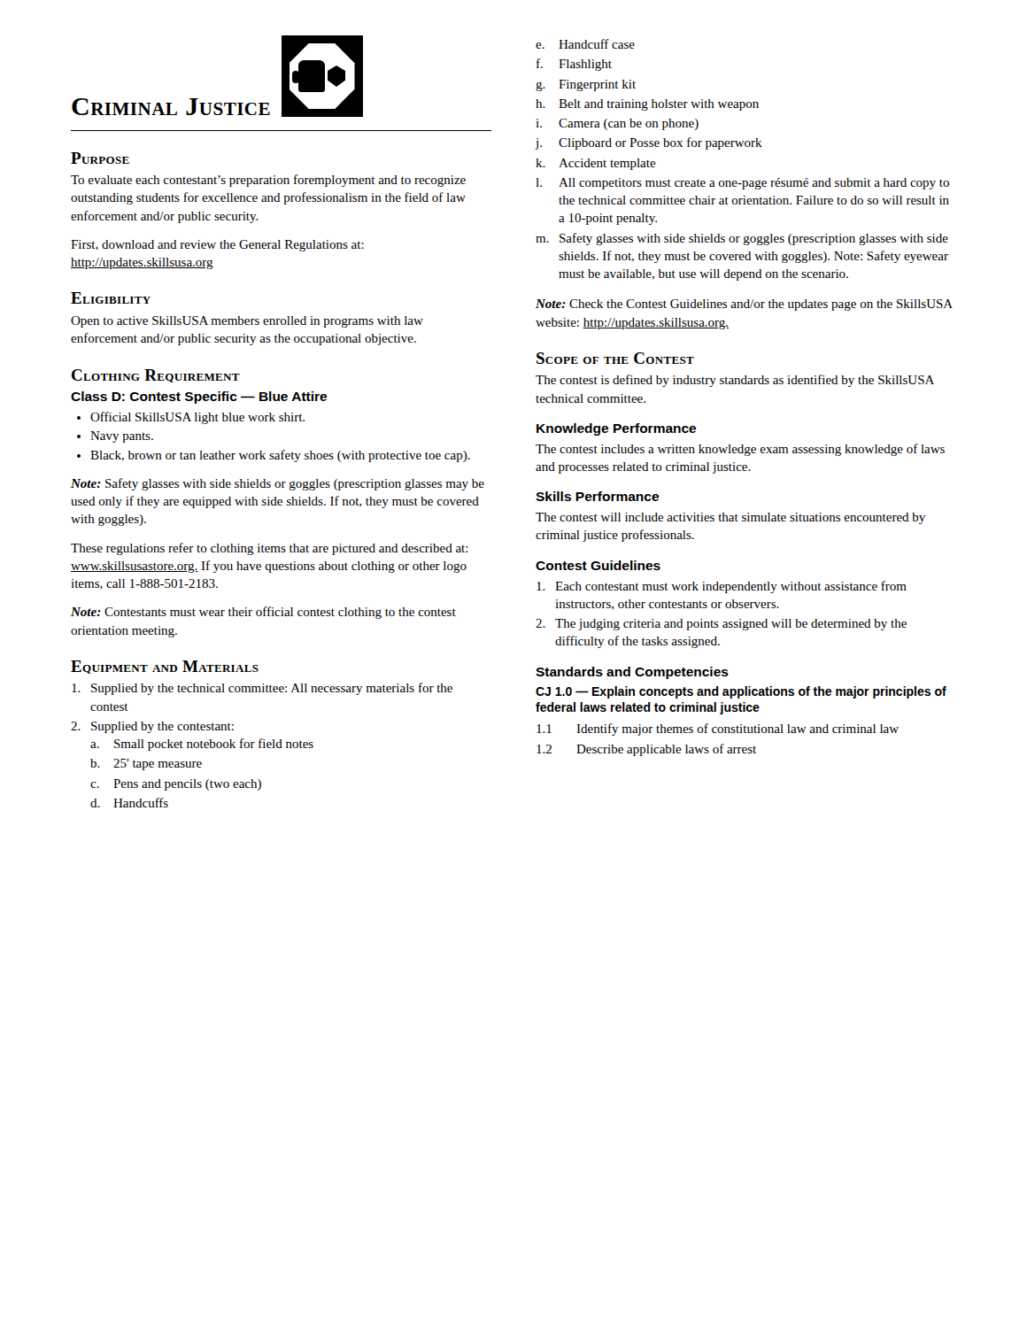Criminal Justice
Purpose
To evaluate each contestant’s preparation foremployment and to recognize outstanding students for excellence and professionalism in the field of law enforcement and/or public security.
First, download and review the General Regulations at: http://updates.skillsusa.org
Eligibility
Open to active SkillsUSA members enrolled in programs with law enforcement and/or public security as the occupational objective.
Clothing Requirement
Class D: Contest Specific — Blue Attire
Official SkillsUSA light blue work shirt.
Navy pants.
Black, brown or tan leather work safety shoes (with protective toe cap).
Note: Safety glasses with side shields or goggles (prescription glasses may be used only if they are equipped with side shields. If not, they must be covered with goggles).
These regulations refer to clothing items that are pictured and described at: www.skillsusastore.org. If you have questions about clothing or other logo items, call 1-888-501-2183.
Note: Contestants must wear their official contest clothing to the contest orientation meeting.
Equipment and Materials
1. Supplied by the technical committee: All necessary materials for the contest
2. Supplied by the contestant:
a. Small pocket notebook for field notes
b. 25' tape measure
c. Pens and pencils (two each)
d. Handcuffs
e. Handcuff case
f. Flashlight
g. Fingerprint kit
h. Belt and training holster with weapon
i. Camera (can be on phone)
j. Clipboard or Posse box for paperwork
k. Accident template
l. All competitors must create a one-page résumé and submit a hard copy to the technical committee chair at orientation. Failure to do so will result in a 10-point penalty.
m. Safety glasses with side shields or goggles (prescription glasses with side shields. If not, they must be covered with goggles). Note: Safety eyewear must be available, but use will depend on the scenario.
Note: Check the Contest Guidelines and/or the updates page on the SkillsUSA website: http://updates.skillsusa.org.
Scope of the Contest
The contest is defined by industry standards as identified by the SkillsUSA technical committee.
Knowledge Performance
The contest includes a written knowledge exam assessing knowledge of laws and processes related to criminal justice.
Skills Performance
The contest will include activities that simulate situations encountered by criminal justice professionals.
Contest Guidelines
1. Each contestant must work independently without assistance from instructors, other contestants or observers.
2. The judging criteria and points assigned will be determined by the difficulty of the tasks assigned.
Standards and Competencies
CJ 1.0 — Explain concepts and applications of the major principles of federal laws related to criminal justice
1.1 Identify major themes of constitutional law and criminal law
1.2 Describe applicable laws of arrest